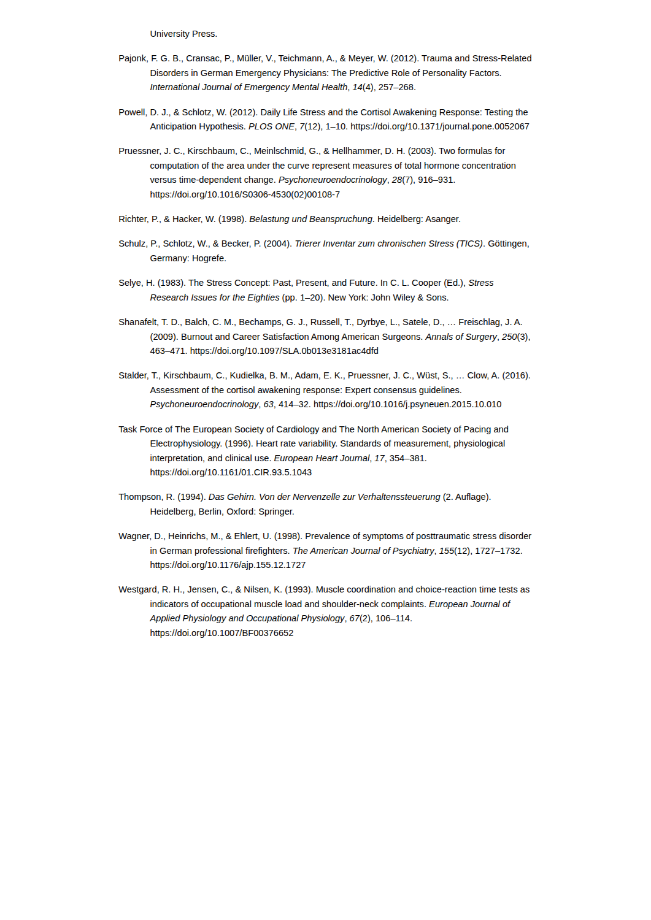University Press.
Pajonk, F. G. B., Cransac, P., Müller, V., Teichmann, A., & Meyer, W. (2012). Trauma and Stress-Related Disorders in German Emergency Physicians: The Predictive Role of Personality Factors. International Journal of Emergency Mental Health, 14(4), 257–268.
Powell, D. J., & Schlotz, W. (2012). Daily Life Stress and the Cortisol Awakening Response: Testing the Anticipation Hypothesis. PLOS ONE, 7(12), 1–10. https://doi.org/10.1371/journal.pone.0052067
Pruessner, J. C., Kirschbaum, C., Meinlschmid, G., & Hellhammer, D. H. (2003). Two formulas for computation of the area under the curve represent measures of total hormone concentration versus time-dependent change. Psychoneuroendocrinology, 28(7), 916–931. https://doi.org/10.1016/S0306-4530(02)00108-7
Richter, P., & Hacker, W. (1998). Belastung und Beanspruchung. Heidelberg: Asanger.
Schulz, P., Schlotz, W., & Becker, P. (2004). Trierer Inventar zum chronischen Stress (TICS). Göttingen, Germany: Hogrefe.
Selye, H. (1983). The Stress Concept: Past, Present, and Future. In C. L. Cooper (Ed.), Stress Research Issues for the Eighties (pp. 1–20). New York: John Wiley & Sons.
Shanafelt, T. D., Balch, C. M., Bechamps, G. J., Russell, T., Dyrbye, L., Satele, D., … Freischlag, J. A. (2009). Burnout and Career Satisfaction Among American Surgeons. Annals of Surgery, 250(3), 463–471. https://doi.org/10.1097/SLA.0b013e3181ac4dfd
Stalder, T., Kirschbaum, C., Kudielka, B. M., Adam, E. K., Pruessner, J. C., Wüst, S., … Clow, A. (2016). Assessment of the cortisol awakening response: Expert consensus guidelines. Psychoneuroendocrinology, 63, 414–32. https://doi.org/10.1016/j.psyneuen.2015.10.010
Task Force of The European Society of Cardiology and The North American Society of Pacing and Electrophysiology. (1996). Heart rate variability. Standards of measurement, physiological interpretation, and clinical use. European Heart Journal, 17, 354–381. https://doi.org/10.1161/01.CIR.93.5.1043
Thompson, R. (1994). Das Gehirn. Von der Nervenzelle zur Verhaltenssteuerung (2. Auflage). Heidelberg, Berlin, Oxford: Springer.
Wagner, D., Heinrichs, M., & Ehlert, U. (1998). Prevalence of symptoms of posttraumatic stress disorder in German professional firefighters. The American Journal of Psychiatry, 155(12), 1727–1732. https://doi.org/10.1176/ajp.155.12.1727
Westgard, R. H., Jensen, C., & Nilsen, K. (1993). Muscle coordination and choice-reaction time tests as indicators of occupational muscle load and shoulder-neck complaints. European Journal of Applied Physiology and Occupational Physiology, 67(2), 106–114. https://doi.org/10.1007/BF00376652